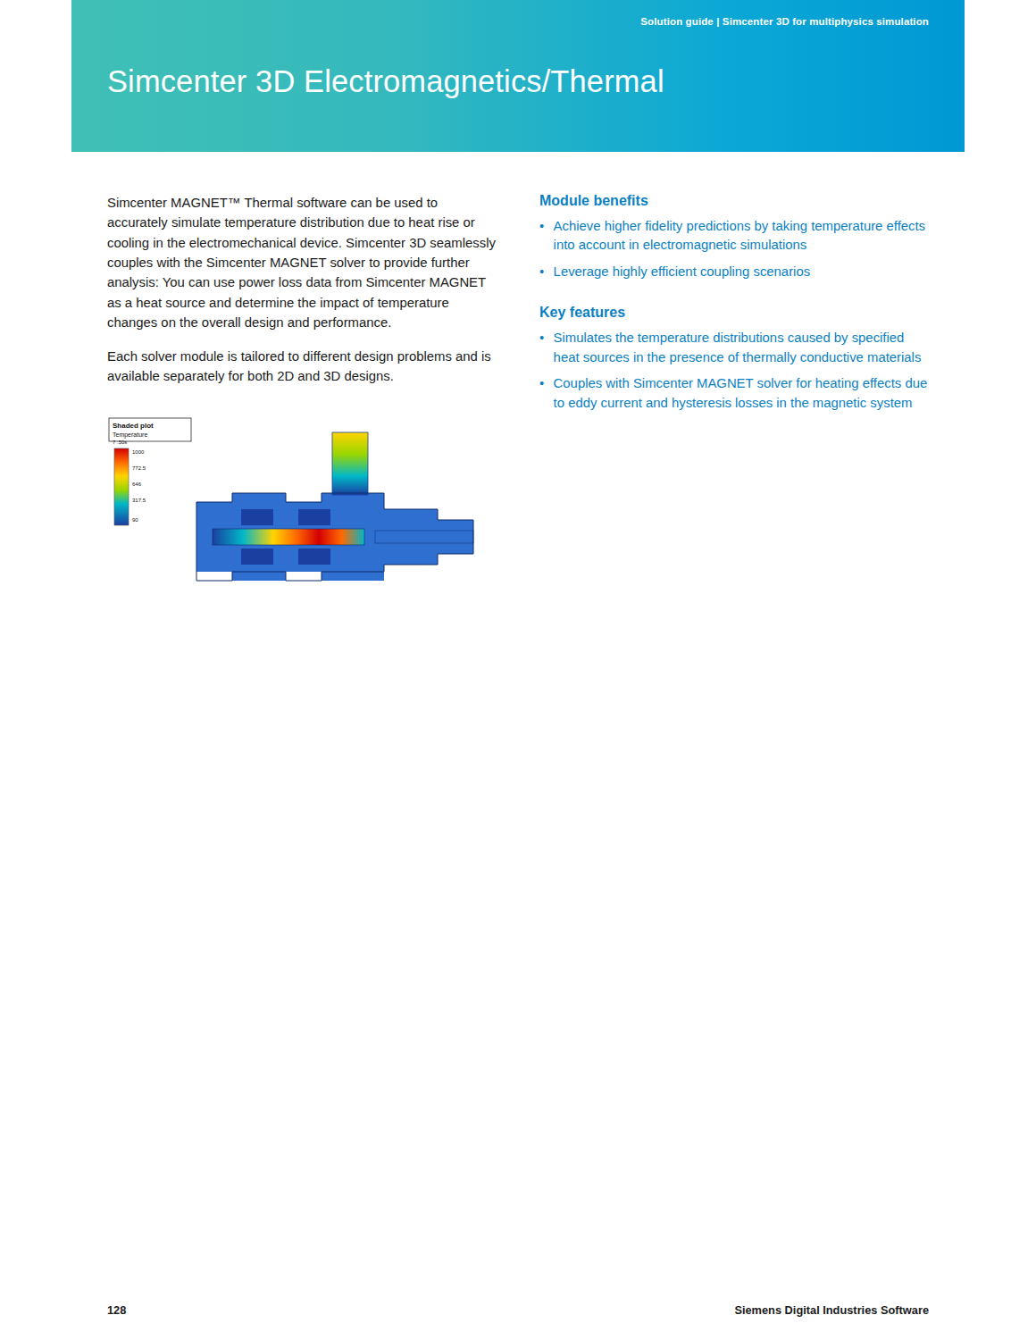Solution guide | Simcenter 3D for multiphysics simulation
Simcenter 3D Electromagnetics/Thermal
Simcenter MAGNET™ Thermal software can be used to accurately simulate temperature distribution due to heat rise or cooling in the electromechanical device. Simcenter 3D seamlessly couples with the Simcenter MAGNET solver to provide further analysis: You can use power loss data from Simcenter MAGNET as a heat source and determine the impact of temperature changes on the overall design and performance.
Each solver module is tailored to different design problems and is available separately for both 2D and 3D designs.
Shaded plot Temperature 7 .50s 1000 772.5 646 317.5 90
Module benefits
Achieve higher fidelity predictions by taking temperature effects into account in electromagnetic simulations
Leverage highly efficient coupling scenarios
Key features
Simulates the temperature distributions caused by specified heat sources in the presence of thermally conductive materials
Couples with Simcenter MAGNET solver for heating effects due to eddy current and hysteresis losses in the magnetic system
128 Siemens Digital Industries Software